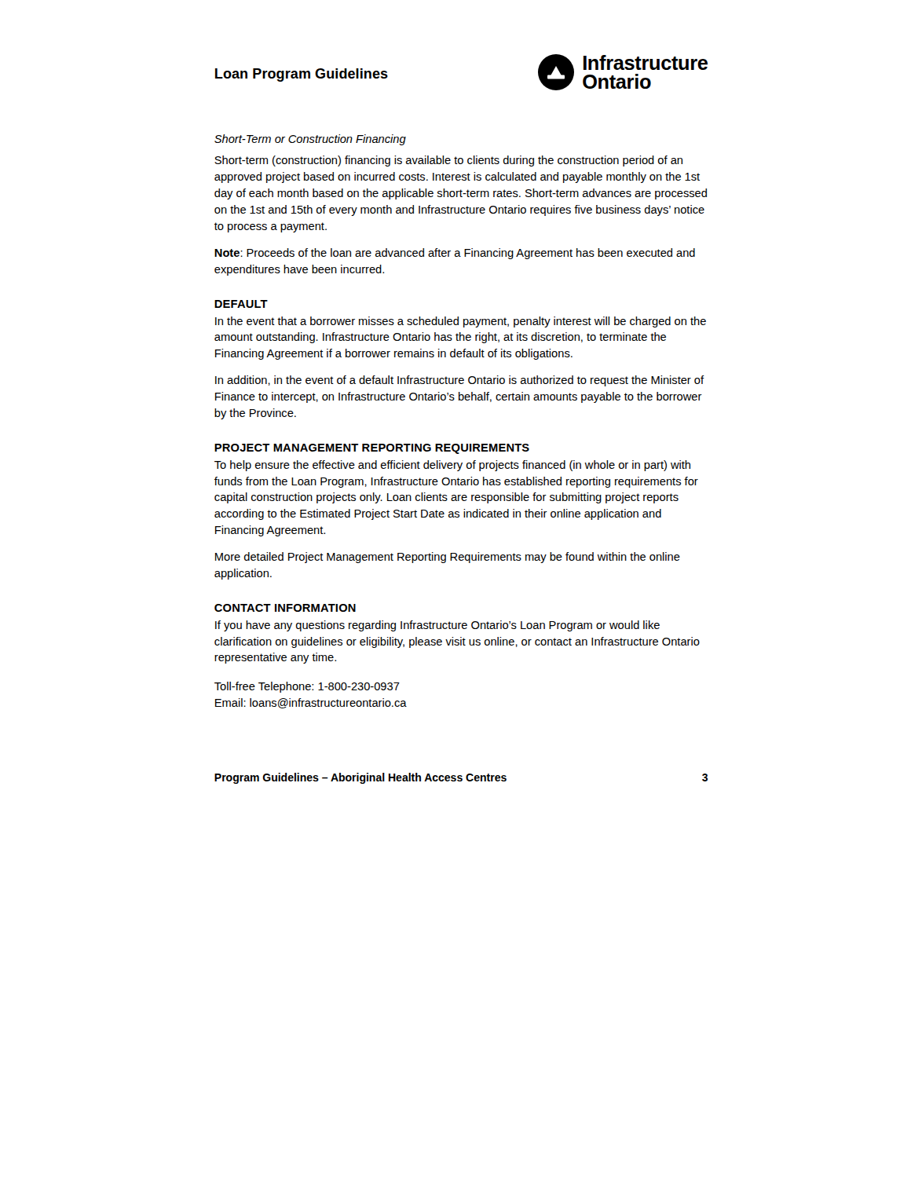Loan Program Guidelines
Infrastructure
Ontario
Short-Term or Construction Financing
Short-term (construction) financing is available to clients during the construction period of an approved project based on incurred costs. Interest is calculated and payable monthly on the 1st day of each month based on the applicable short-term rates. Short-term advances are processed on the 1st and 15th of every month and Infrastructure Ontario requires five business days’ notice to process a payment.
Note: Proceeds of the loan are advanced after a Financing Agreement has been executed and expenditures have been incurred.
Default
In the event that a borrower misses a scheduled payment, penalty interest will be charged on the amount outstanding. Infrastructure Ontario has the right, at its discretion, to terminate the Financing Agreement if a borrower remains in default of its obligations.
In addition, in the event of a default Infrastructure Ontario is authorized to request the Minister of Finance to intercept, on Infrastructure Ontario’s behalf, certain amounts payable to the borrower by the Province.
Project Management Reporting Requirements
To help ensure the effective and efficient delivery of projects financed (in whole or in part) with funds from the Loan Program, Infrastructure Ontario has established reporting requirements for capital construction projects only. Loan clients are responsible for submitting project reports according to the Estimated Project Start Date as indicated in their online application and Financing Agreement.
More detailed Project Management Reporting Requirements may be found within the online application.
Contact Information
If you have any questions regarding Infrastructure Ontario’s Loan Program or would like clarification on guidelines or eligibility, please visit us online, or contact an Infrastructure Ontario representative any time.
Toll-free Telephone: 1-800-230-0937
Email: loans@infrastructureontario.ca
Program Guidelines – Aboriginal Health Access Centres 3